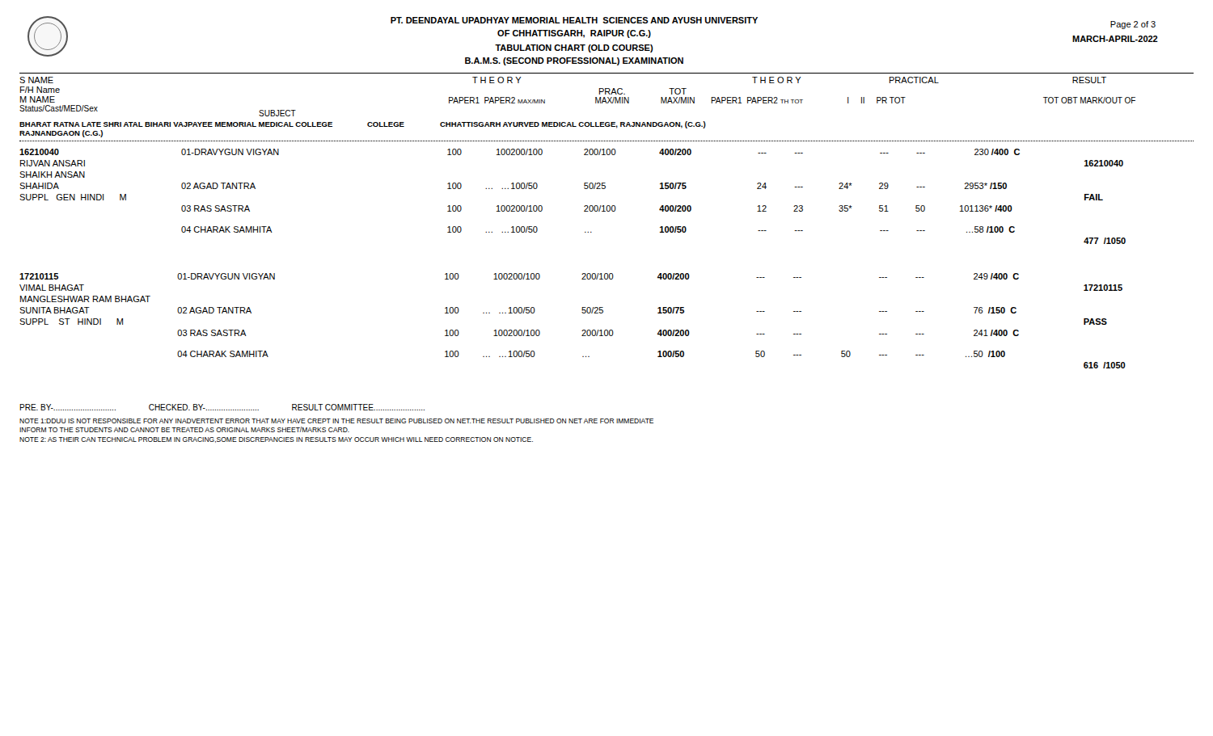PT. DEENDAYAL UPADHYAY MEMORIAL HEALTH SCIENCES AND AYUSH UNIVERSITY
OF CHHATTISGARH, RAIPUR (C.G.)
TABULATION CHART (OLD COURSE)
B.A.M.S. (SECOND PROFESSIONAL) EXAMINATION
Page 2 of 3
MARCH-APRIL-2022
| S NAME F/H Name M NAME Status/Cast/MED/Sex | SUBJECT | T H E O R Y PAPER1 PAPER2 MAX/MIN | PRAC. MAX/MIN | TOT MAX/MIN | T H E O R Y PAPER1 PAPER2 TH TOT | PRACTICAL I II PR TOT | RESULT TOT OBT MARK/OUT OF |
BHARAT RATNA LATE SHRI ATAL BIHARI VAJPAYEE MEMORIAL MEDICAL COLLEGE
RAJNANDGAON (C.G.)
COLLEGE
CHHATTISGARH AYURVED MEDICAL COLLEGE, RAJNANDGAON, (C.G.)
| 16210040 | 01-DRAVYGUN VIGYAN | 100 | 100 | 200/100 | 200/100 | 400/200 | --- | --- | | --- | --- | | 230 /400 C | |
| RIJVAN ANSARI | | | 16210040 |
| SHAIKH ANSAN | | |
| SHAHIDA | 02 AGAD TANTRA | 100 | … … | 100/50 | 50/25 | 150/75 | 24 | --- | 24* | 29 | --- | 29 | 53* /150 | |
| SUPPL GEN HINDI M | | | FAIL |
| | 03 RAS SASTRA | 100 | 100 | 200/100 | 200/100 | 400/200 | 12 | 23 | 35* | 51 | 50 | 101 | 136* /400 | |
| | 04 CHARAK SAMHITA | 100 | … … | 100/50 | … | 100/50 | --- | --- | | --- | --- | … | 58 /100 C | |
| | | 477 /1050 |
| 17210115 | 01-DRAVYGUN VIGYAN | 100 | 100 | 200/100 | 200/100 | 400/200 | --- | --- | | --- | --- | | 249 /400 C | |
| VIMAL BHAGAT | | | 17210115 |
| MANGLESHWAR RAM BHAGAT | | |
| SUNITA BHAGAT | 02 AGAD TANTRA | 100 | … … | 100/50 | 50/25 | 150/75 | --- | --- | | --- | --- | | 76 /150 C | |
| SUPPL ST HINDI M | | | PASS |
| | 03 RAS SASTRA | 100 | 100 | 200/100 | 200/100 | 400/200 | --- | --- | | --- | --- | | 241 /400 C | |
| | 04 CHARAK SAMHITA | 100 | … … | 100/50 | … | 100/50 | 50 | --- | 50 | --- | --- | … | 50 /100 | |
| | | 616 /1050 |
PRE. BY-............................
CHECKED. BY-........................
RESULT COMMITTEE.......................
NOTE 1:DDUU IS NOT RESPONSIBLE FOR ANY INADVERTENT ERROR THAT MAY HAVE CREPT IN THE RESULT BEING PUBLISED ON NET.THE RESULT PUBLISHED ON NET ARE FOR IMMEDIATE
INFORM TO THE STUDENTS AND CANNOT BE TREATED AS ORIGINAL MARKS SHEET/MARKS CARD.
NOTE 2: AS THEIR CAN TECHNICAL PROBLEM IN GRACING,SOME DISCREPANCIES IN RESULTS MAY OCCUR WHICH WILL NEED CORRECTION ON NOTICE.